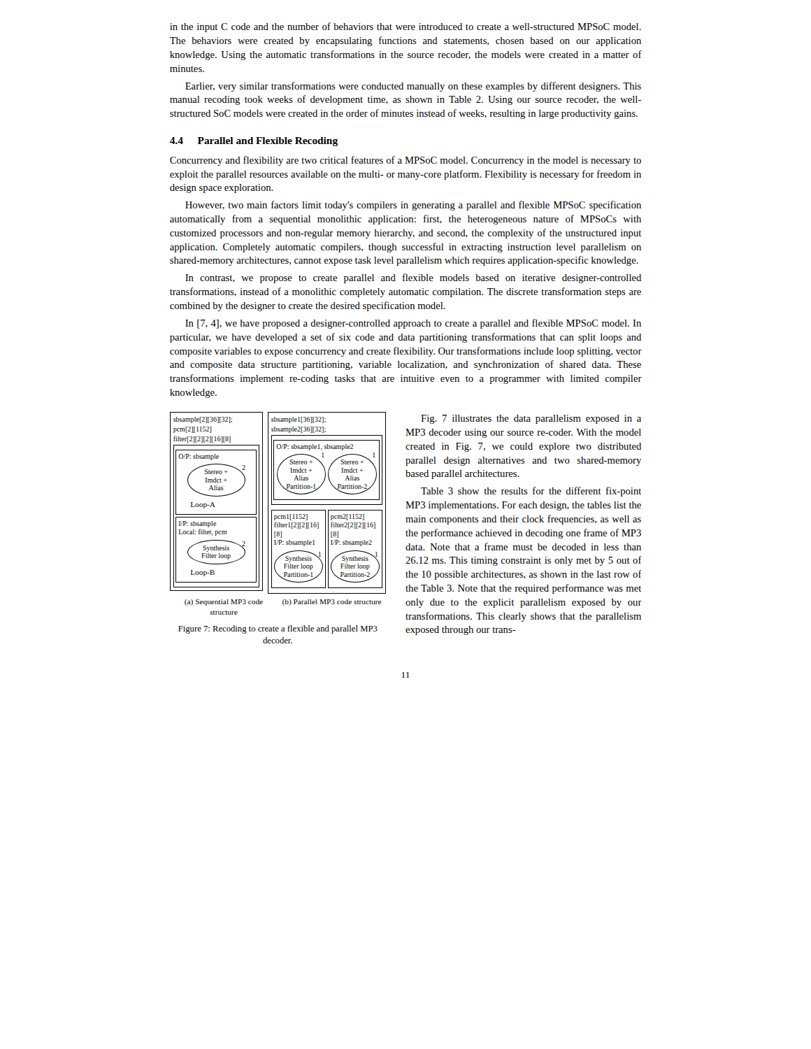in the input C code and the number of behaviors that were introduced to create a well-structured MPSoC model. The behaviors were created by encapsulating functions and statements, chosen based on our application knowledge. Using the automatic transformations in the source recoder, the models were created in a matter of minutes.
Earlier, very similar transformations were conducted manually on these examples by different designers. This manual recoding took weeks of development time, as shown in Table 2. Using our source recoder, the well-structured SoC models were created in the order of minutes instead of weeks, resulting in large productivity gains.
4.4 Parallel and Flexible Recoding
Concurrency and flexibility are two critical features of a MPSoC model. Concurrency in the model is necessary to exploit the parallel resources available on the multi- or many-core platform. Flexibility is necessary for freedom in design space exploration.
However, two main factors limit today's compilers in generating a parallel and flexible MPSoC specification automatically from a sequential monolithic application: first, the heterogeneous nature of MPSoCs with customized processors and non-regular memory hierarchy, and second, the complexity of the unstructured input application. Completely automatic compilers, though successful in extracting instruction level parallelism on shared-memory architectures, cannot expose task level parallelism which requires application-specific knowledge.
In contrast, we propose to create parallel and flexible models based on iterative designer-controlled transformations, instead of a monolithic completely automatic compilation. The discrete transformation steps are combined by the designer to create the desired specification model.
In [7, 4], we have proposed a designer-controlled approach to create a parallel and flexible MPSoC model. In particular, we have developed a set of six code and data partitioning transformations that can split loops and composite variables to expose concurrency and create flexibility. Our transformations include loop splitting, vector and composite data structure partitioning, variable localization, and synchronization of shared data. These transformations implement re-coding tasks that are intuitive even to a programmer with limited compiler knowledge.
sbsample[2][36][32];
pcm[2][1152]
filter[2][2][2][16][8]
O/P: sbsample
2
Stereo +
Imdct +
Alias
Loop-A
I/P: sbsample
Local: filter, pcm
2
Synthesis
Filter loop
Loop-B
sbsample1[36][32];
sbsample2[36][32];
O/P: sbsample1, sbsample2
1
Stereo +
Imdct +
Alias
Partition-1
1
Stereo +
Imdct +
Alias
Partition-2
pcm1[1152]
filter1[2][2][16][8]
I/P: sbsample1
1
Synthesis
Filter loop
Partition-1
pcm2[1152]
filter2[2][2][16][8]
I/P: sbsample2
1
Synthesis
Filter loop
Partition-2
(a) Sequential MP3 code structure (b) Parallel MP3 code structure
Figure 7: Recoding to create a flexible and parallel MP3 decoder.
Fig. 7 illustrates the data parallelism exposed in a MP3 decoder using our source re-coder. With the model created in Fig. 7, we could explore two distributed parallel design alternatives and two shared-memory based parallel architectures.
Table 3 show the results for the different fix-point MP3 implementations. For each design, the tables list the main components and their clock frequencies, as well as the performance achieved in decoding one frame of MP3 data. Note that a frame must be decoded in less than 26.12 ms. This timing constraint is only met by 5 out of the 10 possible architectures, as shown in the last row of the Table 3. Note that the required performance was met only due to the explicit parallelism exposed by our transformations. This clearly shows that the parallelism exposed through our trans-
11